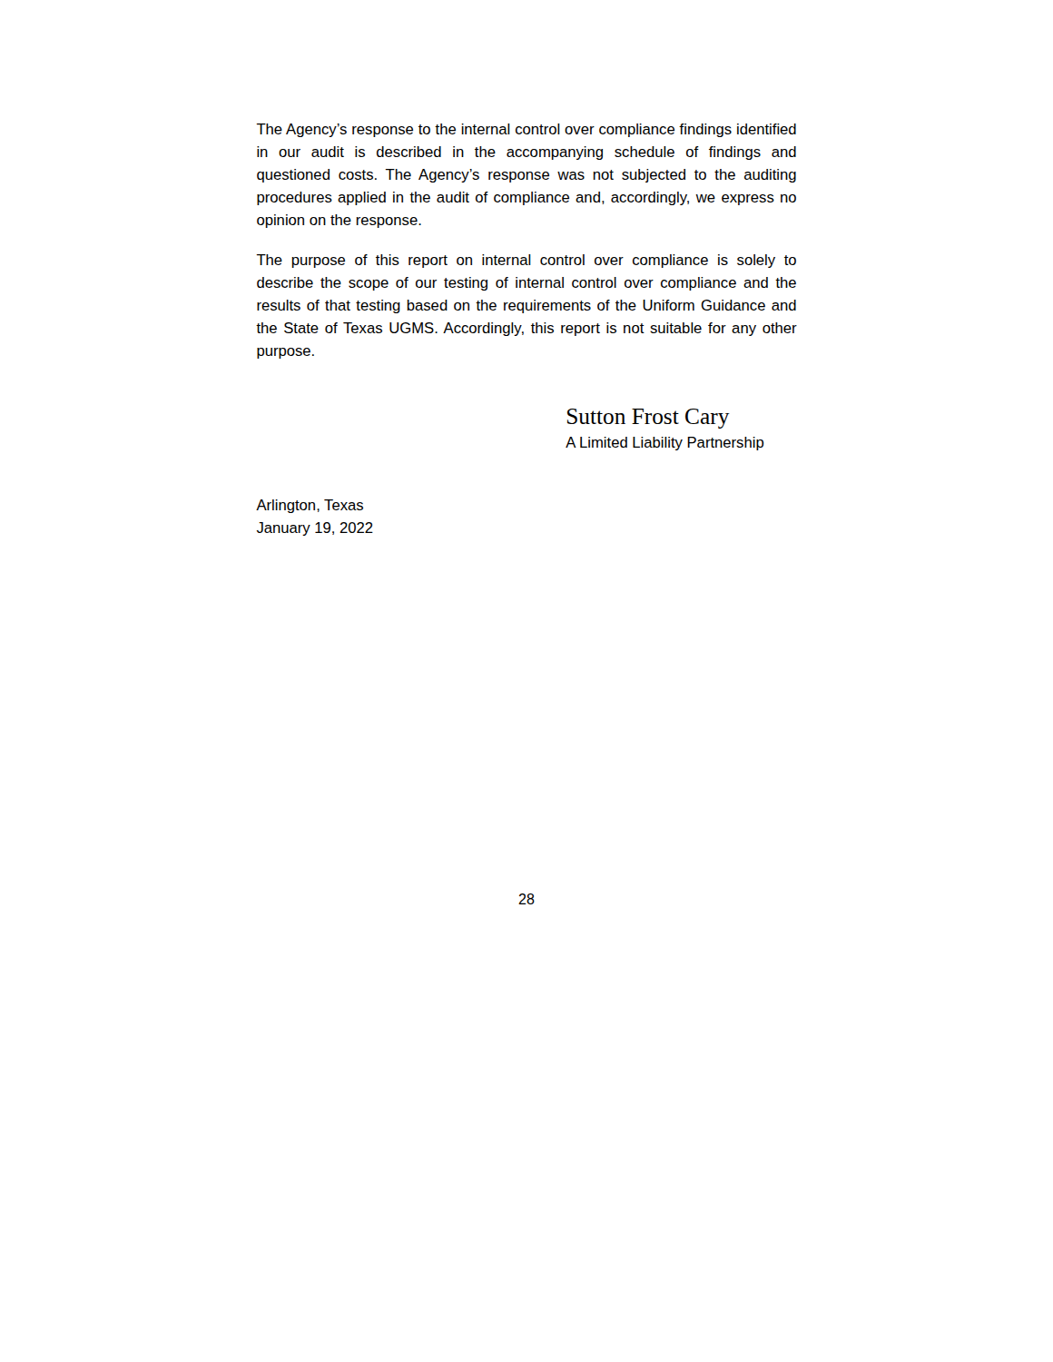The Agency’s response to the internal control over compliance findings identified in our audit is described in the accompanying schedule of findings and questioned costs. The Agency’s response was not subjected to the auditing procedures applied in the audit of compliance and, accordingly, we express no opinion on the response.
The purpose of this report on internal control over compliance is solely to describe the scope of our testing of internal control over compliance and the results of that testing based on the requirements of the Uniform Guidance and the State of Texas UGMS. Accordingly, this report is not suitable for any other purpose.
Sutton Frost Cary
A Limited Liability Partnership
Arlington, Texas
January 19, 2022
28